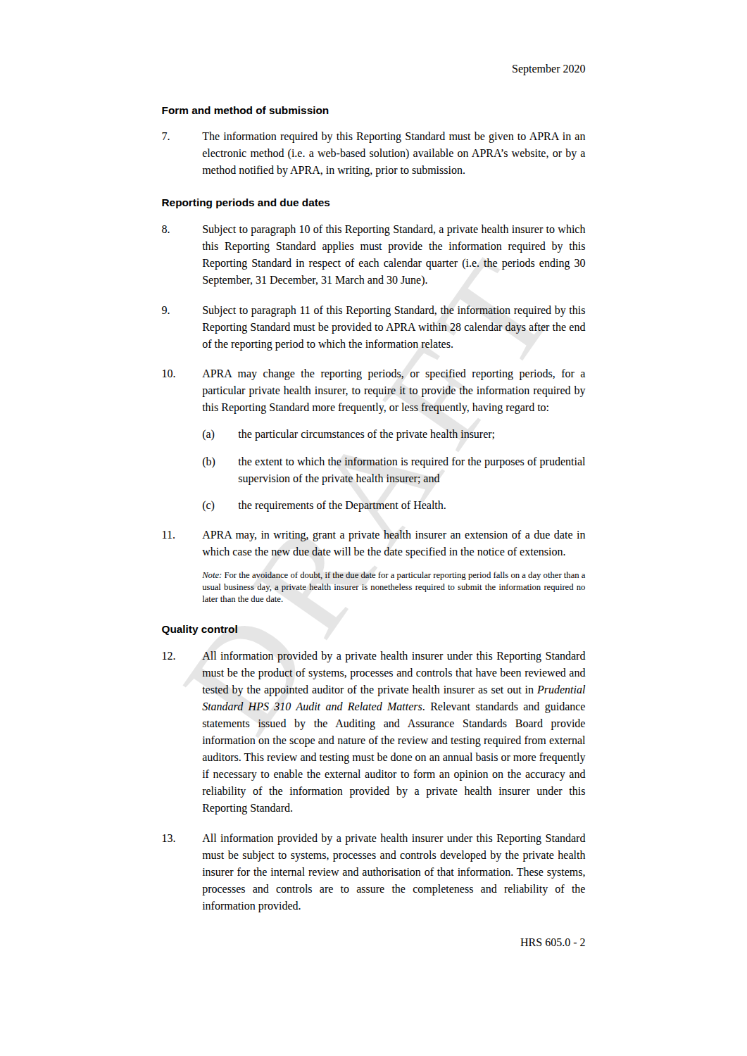DRAFT
September 2020
Form and method of submission
7. The information required by this Reporting Standard must be given to APRA in an electronic method (i.e. a web-based solution) available on APRA’s website, or by a method notified by APRA, in writing, prior to submission.
Reporting periods and due dates
8. Subject to paragraph 10 of this Reporting Standard, a private health insurer to which this Reporting Standard applies must provide the information required by this Reporting Standard in respect of each calendar quarter (i.e. the periods ending 30 September, 31 December, 31 March and 30 June).
9. Subject to paragraph 11 of this Reporting Standard, the information required by this Reporting Standard must be provided to APRA within 28 calendar days after the end of the reporting period to which the information relates.
10. APRA may change the reporting periods, or specified reporting periods, for a particular private health insurer, to require it to provide the information required by this Reporting Standard more frequently, or less frequently, having regard to:
(a) the particular circumstances of the private health insurer;
(b) the extent to which the information is required for the purposes of prudential supervision of the private health insurer; and
(c) the requirements of the Department of Health.
11. APRA may, in writing, grant a private health insurer an extension of a due date in which case the new due date will be the date specified in the notice of extension.
Note: For the avoidance of doubt, if the due date for a particular reporting period falls on a day other than a usual business day, a private health insurer is nonetheless required to submit the information required no later than the due date.
Quality control
12. All information provided by a private health insurer under this Reporting Standard must be the product of systems, processes and controls that have been reviewed and tested by the appointed auditor of the private health insurer as set out in Prudential Standard HPS 310 Audit and Related Matters. Relevant standards and guidance statements issued by the Auditing and Assurance Standards Board provide information on the scope and nature of the review and testing required from external auditors. This review and testing must be done on an annual basis or more frequently if necessary to enable the external auditor to form an opinion on the accuracy and reliability of the information provided by a private health insurer under this Reporting Standard.
13. All information provided by a private health insurer under this Reporting Standard must be subject to systems, processes and controls developed by the private health insurer for the internal review and authorisation of that information. These systems, processes and controls are to assure the completeness and reliability of the information provided.
HRS 605.0 - 2